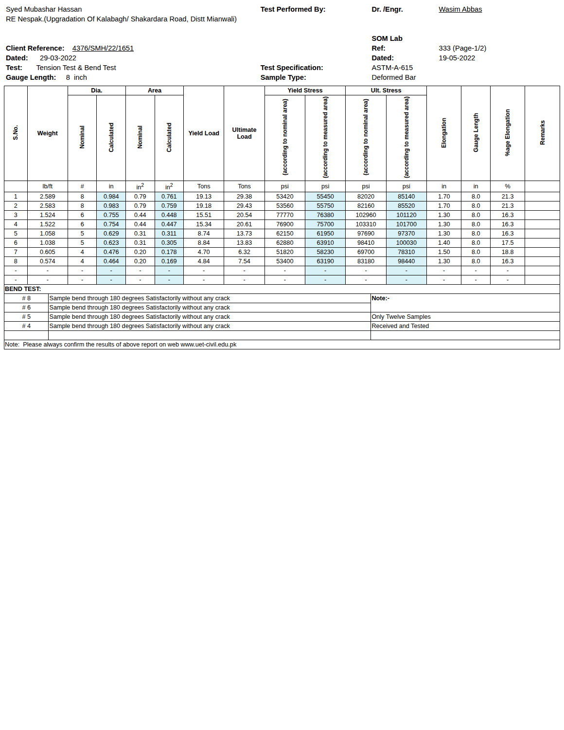| Syed Mubashar Hassan | Test Performed By: | Dr. /Engr. | Wasim Abbas |
| RE Nespak.(Upgradation Of Kalabagh/ Shakardara Road, Distt Mianwali) |
| | SOM Lab |
| Client Reference: 4376/SMH/22/1651 | | Ref: | 333 (Page-1/2) |
| Dated: 29-03-2022 | | Dated: | 19-05-2022 |
| Test: Tension Test & Bend Test | Test Specification: | ASTM-A-615 |
| Gauge Length: 8 inch | Sample Type: | Deformed Bar |
| S.No. | Weight | Dia. | Area | Yield Load | Ultimate Load | Yield Stress | Ult. Stress | Elongation | Gauge Length | %age Elongation | Remarks |
| --- | --- | --- | --- | --- | --- | --- | --- | --- | --- | --- | --- |
| Nominal | Calculated | Nominal | Calculated | (according to nominal area) | (according to measured area) | (according to nominal area) | (according to measured area) |
| | lb/ft | # | in | in 2 | in 2 | Tons | Tons | psi | psi | psi | psi | in | in | % | |
| 1 | 2.589 | 8 | 0.984 | 0.79 | 0.761 | 19.13 | 29.38 | 53420 | 55450 | 82020 | 85140 | 1.70 | 8.0 | 21.3 | |
| 2 | 2.583 | 8 | 0.983 | 0.79 | 0.759 | 19.18 | 29.43 | 53560 | 55750 | 82160 | 85520 | 1.70 | 8.0 | 21.3 | |
| 3 | 1.524 | 6 | 0.755 | 0.44 | 0.448 | 15.51 | 20.54 | 77770 | 76380 | 102960 | 101120 | 1.30 | 8.0 | 16.3 | |
| 4 | 1.522 | 6 | 0.754 | 0.44 | 0.447 | 15.34 | 20.61 | 76900 | 75700 | 103310 | 101700 | 1.30 | 8.0 | 16.3 | |
| 5 | 1.058 | 5 | 0.629 | 0.31 | 0.311 | 8.74 | 13.73 | 62150 | 61950 | 97690 | 97370 | 1.30 | 8.0 | 16.3 | |
| 6 | 1.038 | 5 | 0.623 | 0.31 | 0.305 | 8.84 | 13.83 | 62880 | 63910 | 98410 | 100030 | 1.40 | 8.0 | 17.5 | |
| 7 | 0.605 | 4 | 0.476 | 0.20 | 0.178 | 4.70 | 6.32 | 51820 | 58230 | 69700 | 78310 | 1.50 | 8.0 | 18.8 | |
| 8 | 0.574 | 4 | 0.464 | 0.20 | 0.169 | 4.84 | 7.54 | 53400 | 63190 | 83180 | 98440 | 1.30 | 8.0 | 16.3 | |
| - | - | - | - | - | - | - | - | - | - | - | - | - | - | - | |
| - | - | - | - | - | - | - | - | - | - | - | - | - | - | - | |
| BEND TEST: |
| # 8 | Sample bend through 180 degrees Satisfactorily without any crack | Note:- |
| # 6 | Sample bend through 180 degrees Satisfactorily without any crack |
| # 5 | Sample bend through 180 degrees Satisfactorily without any crack | Only Twelve Samples |
| # 4 | Sample bend through 180 degrees Satisfactorily without any crack | Received and Tested |
| Note: Please always confirm the results of above report on web www.uet-civil.edu.pk |